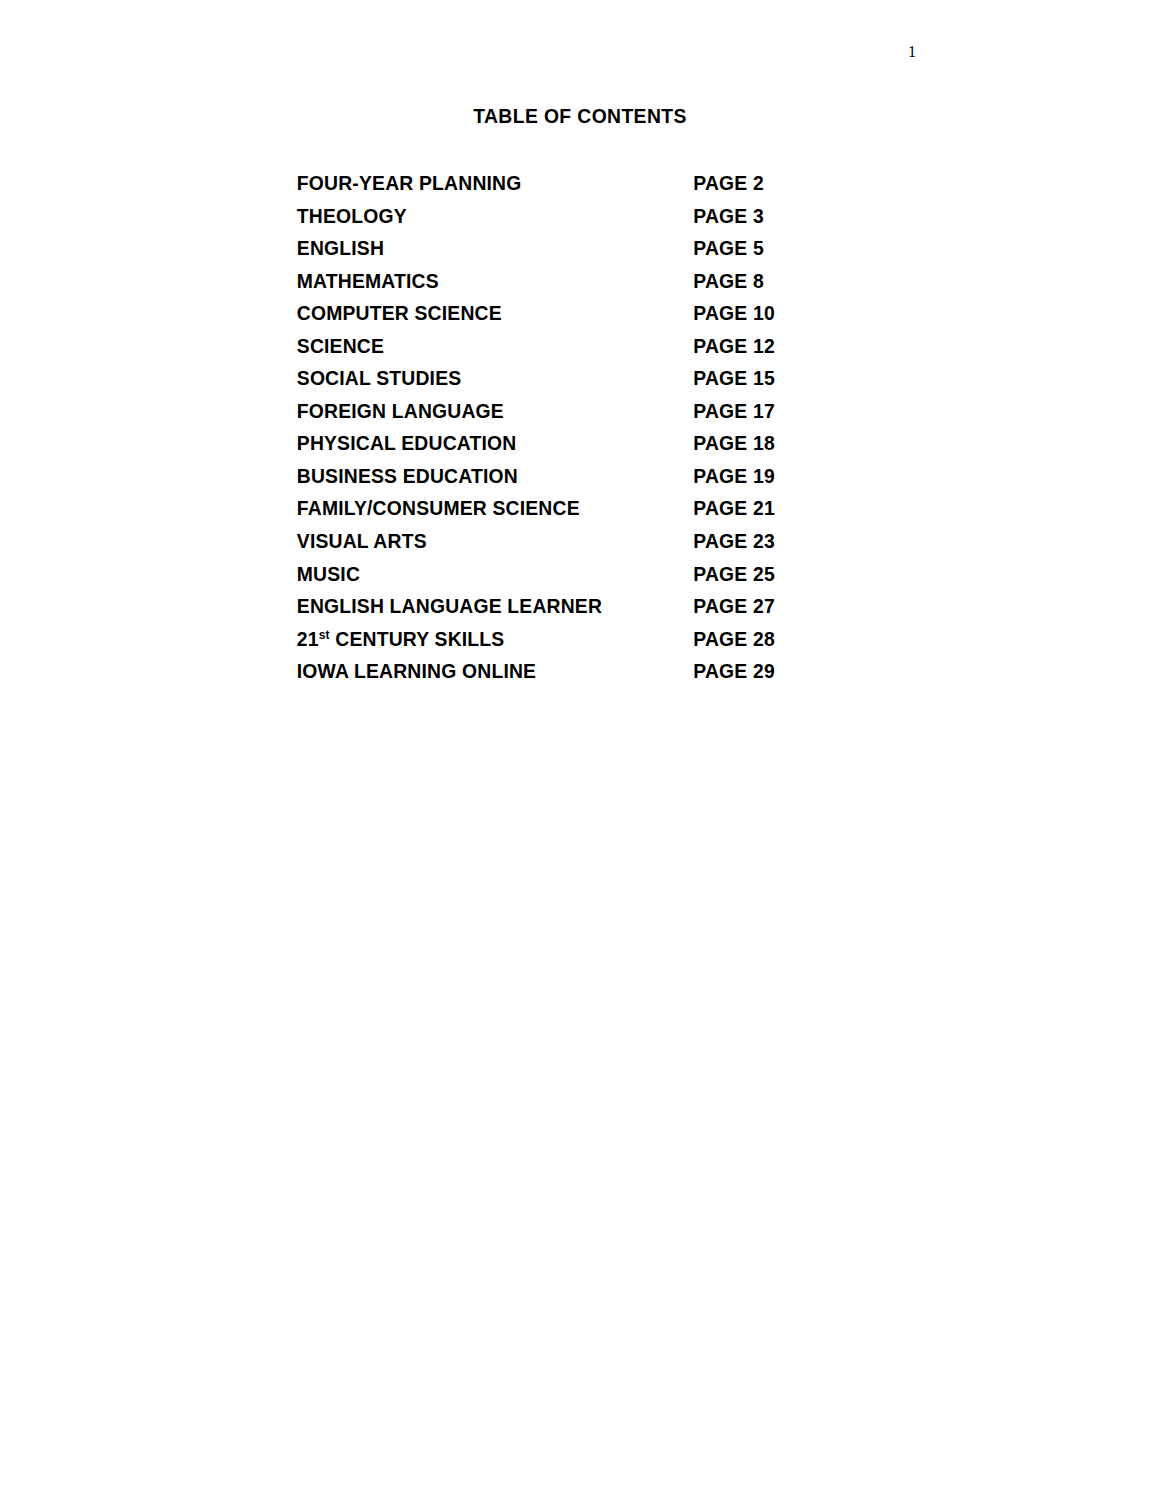1
TABLE OF CONTENTS
| FOUR-YEAR PLANNING | PAGE 2 |
| THEOLOGY | PAGE 3 |
| ENGLISH | PAGE 5 |
| MATHEMATICS | PAGE 8 |
| COMPUTER SCIENCE | PAGE 10 |
| SCIENCE | PAGE 12 |
| SOCIAL STUDIES | PAGE 15 |
| FOREIGN LANGUAGE | PAGE 17 |
| PHYSICAL EDUCATION | PAGE 18 |
| BUSINESS EDUCATION | PAGE 19 |
| FAMILY/CONSUMER SCIENCE | PAGE 21 |
| VISUAL ARTS | PAGE 23 |
| MUSIC | PAGE 25 |
| ENGLISH LANGUAGE LEARNER | PAGE 27 |
| 21 st CENTURY SKILLS | PAGE 28 |
| IOWA LEARNING ONLINE | PAGE 29 |